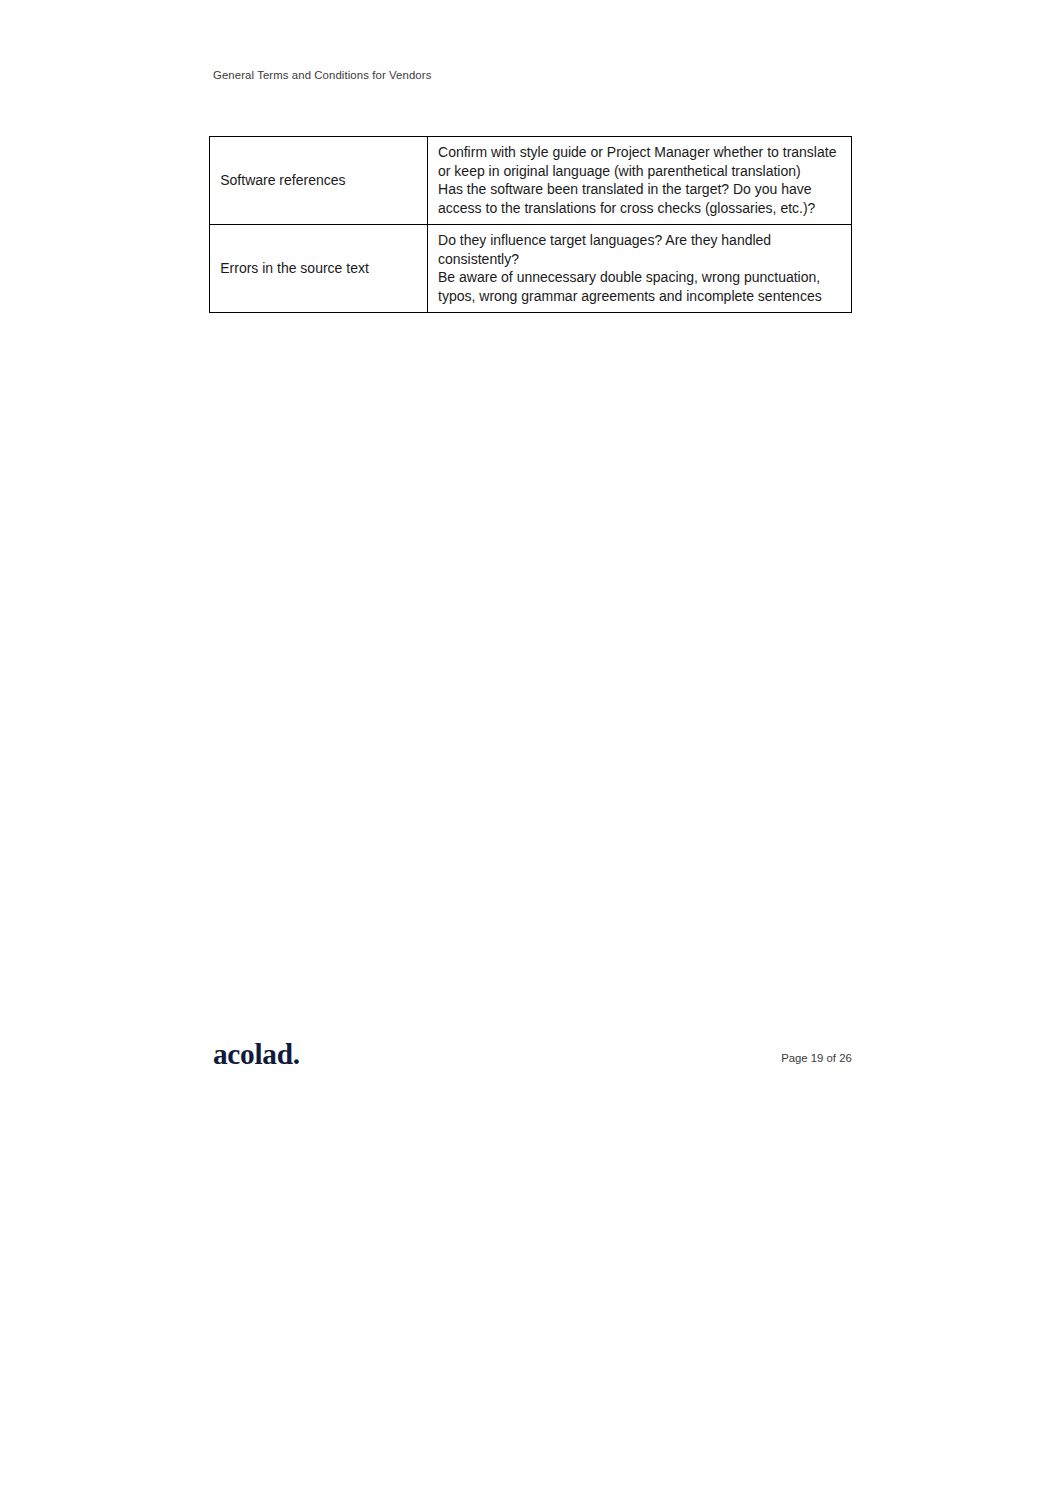General Terms and Conditions for Vendors
| Software references | Confirm with style guide or Project Manager whether to translate or keep in original language (with parenthetical translation) Has the software been translated in the target? Do you have access to the translations for cross checks (glossaries, etc.)? |
| Errors in the source text | Do they influence target languages? Are they handled consistently? Be aware of unnecessary double spacing, wrong punctuation, typos, wrong grammar agreements and incomplete sentences |
acolad.
Page 19 of 26